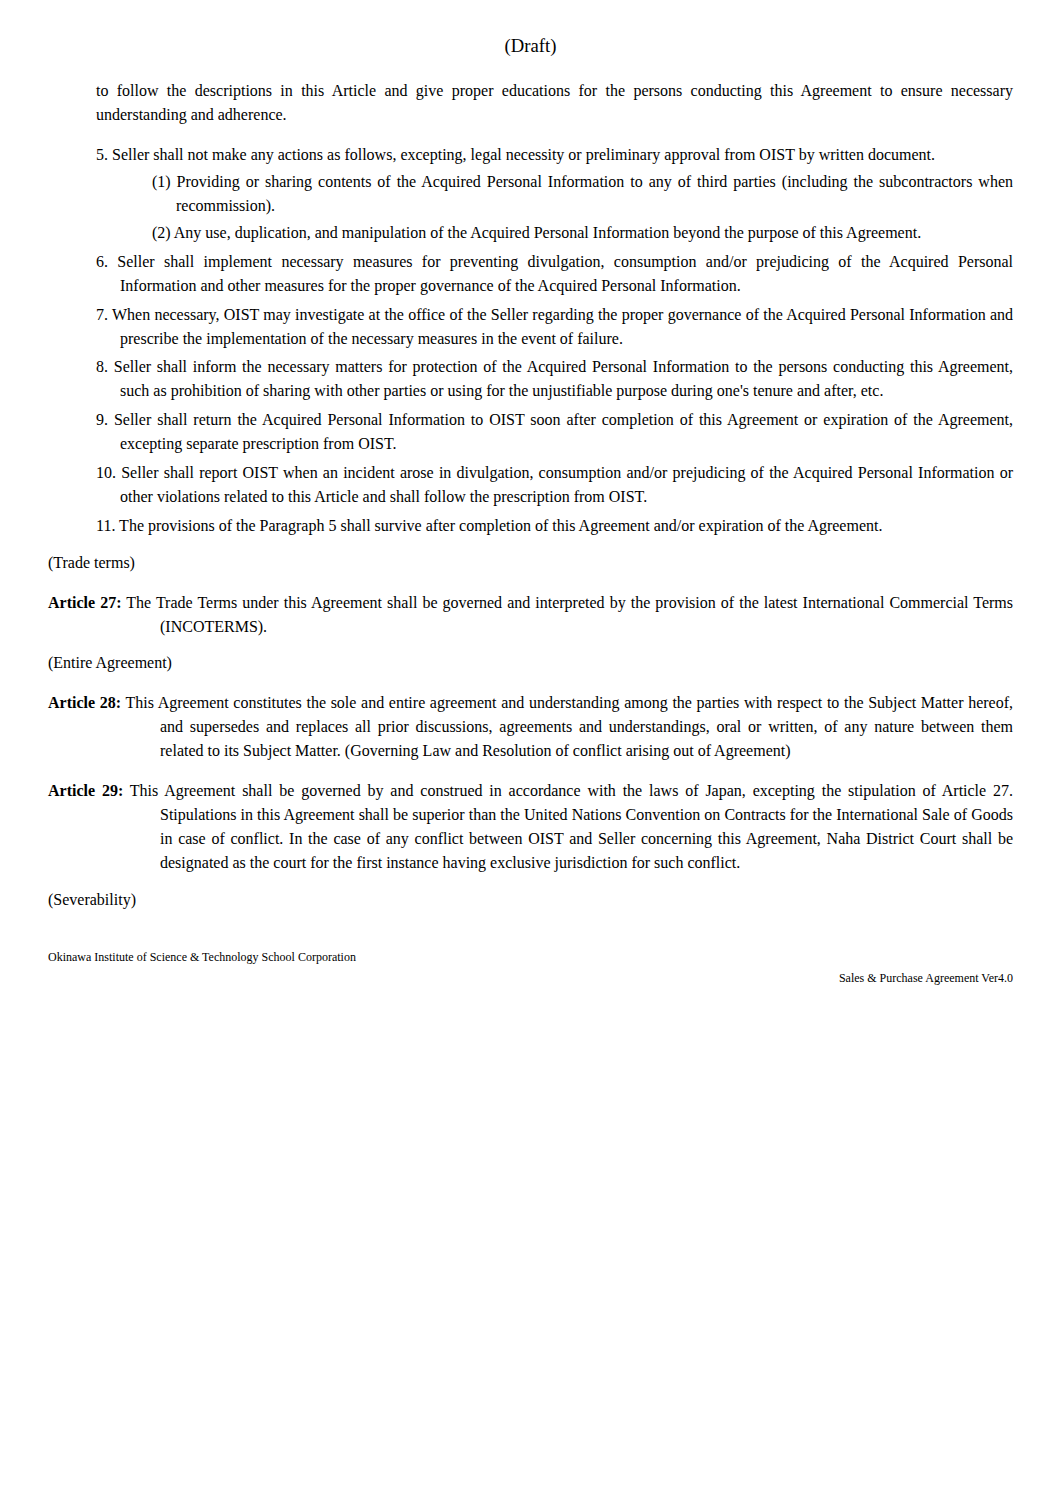(Draft)
to follow the descriptions in this Article and give proper educations for the persons conducting this Agreement to ensure necessary understanding and adherence.
5. Seller shall not make any actions as follows, excepting, legal necessity or preliminary approval from OIST by written document.
(1) Providing or sharing contents of the Acquired Personal Information to any of third parties (including the subcontractors when recommission).
(2) Any use, duplication, and manipulation of the Acquired Personal Information beyond the purpose of this Agreement.
6. Seller shall implement necessary measures for preventing divulgation, consumption and/or prejudicing of the Acquired Personal Information and other measures for the proper governance of the Acquired Personal Information.
7. When necessary, OIST may investigate at the office of the Seller regarding the proper governance of the Acquired Personal Information and prescribe the implementation of the necessary measures in the event of failure.
8. Seller shall inform the necessary matters for protection of the Acquired Personal Information to the persons conducting this Agreement, such as prohibition of sharing with other parties or using for the unjustifiable purpose during one's tenure and after, etc.
9. Seller shall return the Acquired Personal Information to OIST soon after completion of this Agreement or expiration of the Agreement, excepting separate prescription from OIST.
10. Seller shall report OIST when an incident arose in divulgation, consumption and/or prejudicing of the Acquired Personal Information or other violations related to this Article and shall follow the prescription from OIST.
11. The provisions of the Paragraph 5 shall survive after completion of this Agreement and/or expiration of the Agreement.
(Trade terms)
Article 27: The Trade Terms under this Agreement shall be governed and interpreted by the provision of the latest International Commercial Terms (INCOTERMS).
(Entire Agreement)
Article 28: This Agreement constitutes the sole and entire agreement and understanding among the parties with respect to the Subject Matter hereof, and supersedes and replaces all prior discussions, agreements and understandings, oral or written, of any nature between them related to its Subject Matter. (Governing Law and Resolution of conflict arising out of Agreement)
Article 29: This Agreement shall be governed by and construed in accordance with the laws of Japan, excepting the stipulation of Article 27. Stipulations in this Agreement shall be superior than the United Nations Convention on Contracts for the International Sale of Goods in case of conflict. In the case of any conflict between OIST and Seller concerning this Agreement, Naha District Court shall be designated as the court for the first instance having exclusive jurisdiction for such conflict.
(Severability)
Okinawa Institute of Science & Technology School Corporation
Sales & Purchase Agreement Ver4.0